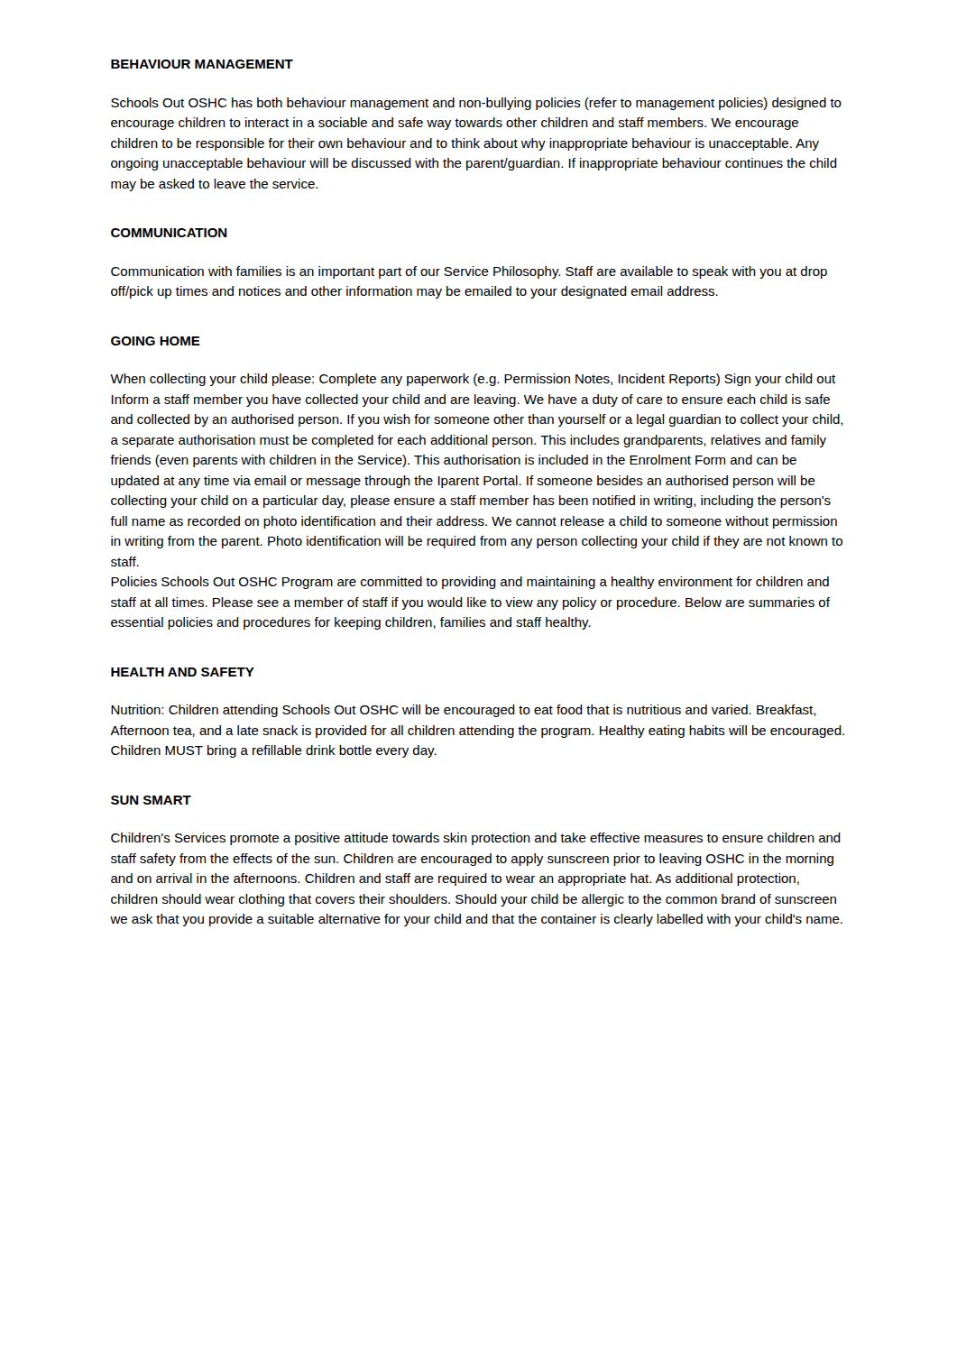Behaviour Management
Schools Out OSHC has both behaviour management and non-bullying policies (refer to management policies) designed to encourage children to interact in a sociable and safe way towards other children and staff members. We encourage children to be responsible for their own behaviour and to think about why inappropriate behaviour is unacceptable. Any ongoing unacceptable behaviour will be discussed with the parent/guardian. If inappropriate behaviour continues the child may be asked to leave the service.
Communication
Communication with families is an important part of our Service Philosophy. Staff are available to speak with you at drop off/pick up times and notices and other information may be emailed to your designated email address.
Going Home
When collecting your child please: Complete any paperwork (e.g. Permission Notes, Incident Reports) Sign your child out Inform a staff member you have collected your child and are leaving. We have a duty of care to ensure each child is safe and collected by an authorised person. If you wish for someone other than yourself or a legal guardian to collect your child, a separate authorisation must be completed for each additional person. This includes grandparents, relatives and family friends (even parents with children in the Service). This authorisation is included in the Enrolment Form and can be updated at any time via email or message through the Iparent Portal. If someone besides an authorised person will be collecting your child on a particular day, please ensure a staff member has been notified in writing, including the person's full name as recorded on photo identification and their address. We cannot release a child to someone without permission in writing from the parent. Photo identification will be required from any person collecting your child if they are not known to staff.
Policies Schools Out OSHC Program are committed to providing and maintaining a healthy environment for children and staff at all times. Please see a member of staff if you would like to view any policy or procedure. Below are summaries of essential policies and procedures for keeping children, families and staff healthy.
Health and Safety
Nutrition: Children attending Schools Out OSHC will be encouraged to eat food that is nutritious and varied. Breakfast, Afternoon tea, and a late snack is provided for all children attending the program. Healthy eating habits will be encouraged. Children MUST bring a refillable drink bottle every day.
Sun Smart
Children's Services promote a positive attitude towards skin protection and take effective measures to ensure children and staff safety from the effects of the sun. Children are encouraged to apply sunscreen prior to leaving OSHC in the morning and on arrival in the afternoons. Children and staff are required to wear an appropriate hat. As additional protection, children should wear clothing that covers their shoulders. Should your child be allergic to the common brand of sunscreen we ask that you provide a suitable alternative for your child and that the container is clearly labelled with your child's name.